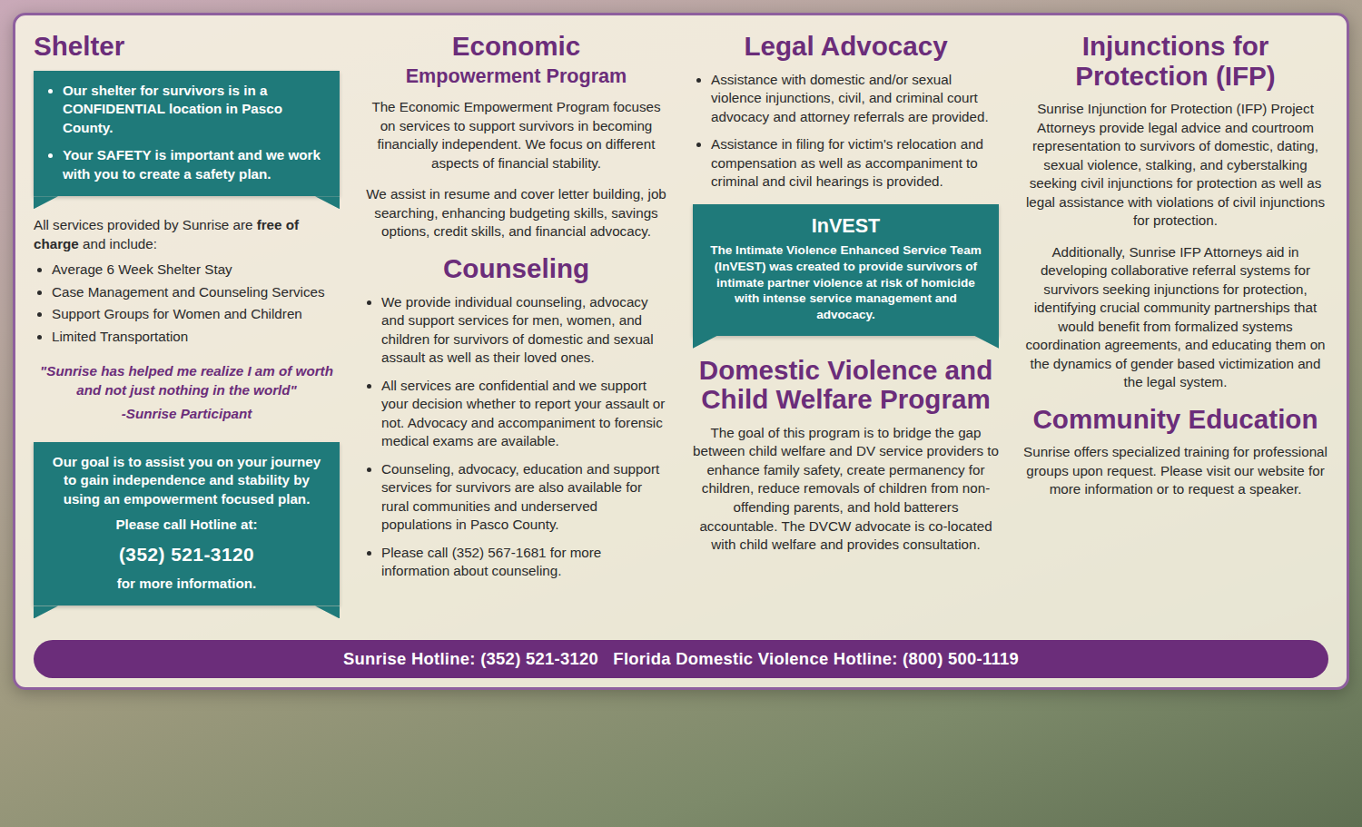Shelter
Our shelter for survivors is in a CONFIDENTIAL location in Pasco County.
Your SAFETY is important and we work with you to create a safety plan.
All services provided by Sunrise are free of charge and include:
Average 6 Week Shelter Stay
Case Management and Counseling Services
Support Groups for Women and Children
Limited Transportation
"Sunrise has helped me realize I am of worth and not just nothing in the world" -Sunrise Participant
Our goal is to assist you on your journey to gain independence and stability by using an empowerment focused plan.
Please call Hotline at:
(352) 521-3120
for more information.
Economic
Empowerment Program
The Economic Empowerment Program focuses on services to support survivors in becoming financially independent. We focus on different aspects of financial stability.
We assist in resume and cover letter building, job searching, enhancing budgeting skills, savings options, credit skills, and financial advocacy.
Counseling
We provide individual counseling, advocacy and support services for men, women, and children for survivors of domestic and sexual assault as well as their loved ones.
All services are confidential and we support your decision whether to report your assault or not. Advocacy and accompaniment to forensic medical exams are available.
Counseling, advocacy, education and support services for survivors are also available for rural communities and underserved populations in Pasco County.
Please call (352) 567-1681 for more information about counseling.
Legal Advocacy
Assistance with domestic and/or sexual violence injunctions, civil, and criminal court advocacy and attorney referrals are provided.
Assistance in filing for victim's relocation and compensation as well as accompaniment to criminal and civil hearings is provided.
InVEST
The Intimate Violence Enhanced Service Team (InVEST) was created to provide survivors of intimate partner violence at risk of homicide with intense service management and advocacy.
Domestic Violence and Child Welfare Program
The goal of this program is to bridge the gap between child welfare and DV service providers to enhance family safety, create permanency for children, reduce removals of children from non-offending parents, and hold batterers accountable. The DVCW advocate is co-located with child welfare and provides consultation.
Injunctions for Protection (IFP)
Sunrise Injunction for Protection (IFP) Project Attorneys provide legal advice and courtroom representation to survivors of domestic, dating, sexual violence, stalking, and cyberstalking seeking civil injunctions for protection as well as legal assistance with violations of civil injunctions for protection.
Additionally, Sunrise IFP Attorneys aid in developing collaborative referral systems for survivors seeking injunctions for protection, identifying crucial community partnerships that would benefit from formalized systems coordination agreements, and educating them on the dynamics of gender based victimization and the legal system.
Community Education
Sunrise offers specialized training for professional groups upon request. Please visit our website for more information or to request a speaker.
Sunrise Hotline: (352) 521-3120 Florida Domestic Violence Hotline: (800) 500-1119